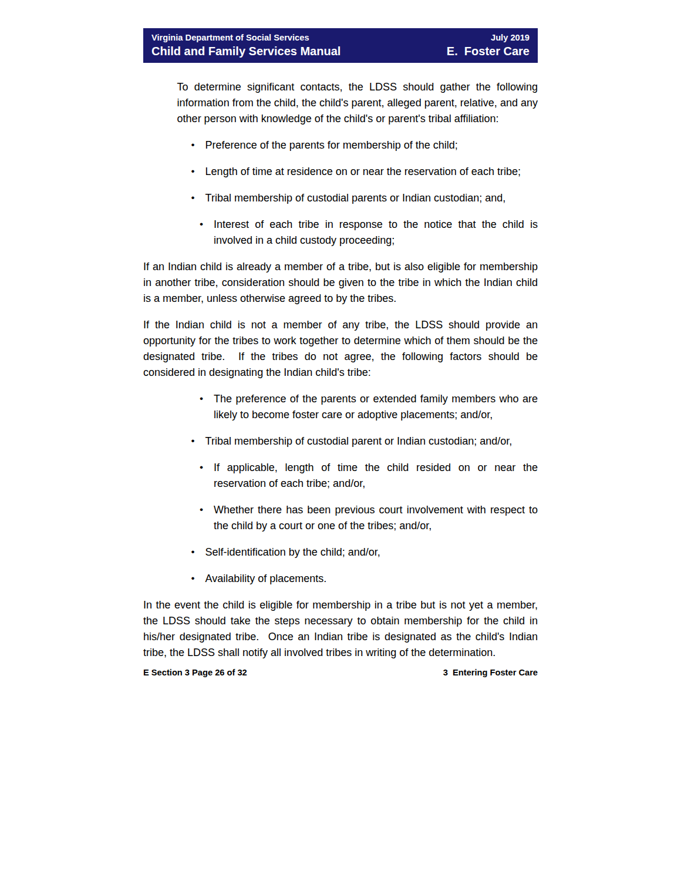Virginia Department of Social Services
Child and Family Services Manual
July 2019
E. Foster Care
To determine significant contacts, the LDSS should gather the following information from the child, the child's parent, alleged parent, relative, and any other person with knowledge of the child's or parent's tribal affiliation:
Preference of the parents for membership of the child;
Length of time at residence on or near the reservation of each tribe;
Tribal membership of custodial parents or Indian custodian; and,
Interest of each tribe in response to the notice that the child is involved in a child custody proceeding;
If an Indian child is already a member of a tribe, but is also eligible for membership in another tribe, consideration should be given to the tribe in which the Indian child is a member, unless otherwise agreed to by the tribes.
If the Indian child is not a member of any tribe, the LDSS should provide an opportunity for the tribes to work together to determine which of them should be the designated tribe. If the tribes do not agree, the following factors should be considered in designating the Indian child's tribe:
The preference of the parents or extended family members who are likely to become foster care or adoptive placements; and/or,
Tribal membership of custodial parent or Indian custodian; and/or,
If applicable, length of time the child resided on or near the reservation of each tribe; and/or,
Whether there has been previous court involvement with respect to the child by a court or one of the tribes; and/or,
Self-identification by the child; and/or,
Availability of placements.
In the event the child is eligible for membership in a tribe but is not yet a member, the LDSS should take the steps necessary to obtain membership for the child in his/her designated tribe. Once an Indian tribe is designated as the child's Indian tribe, the LDSS shall notify all involved tribes in writing of the determination.
E Section 3 Page 26 of 32
3 Entering Foster Care